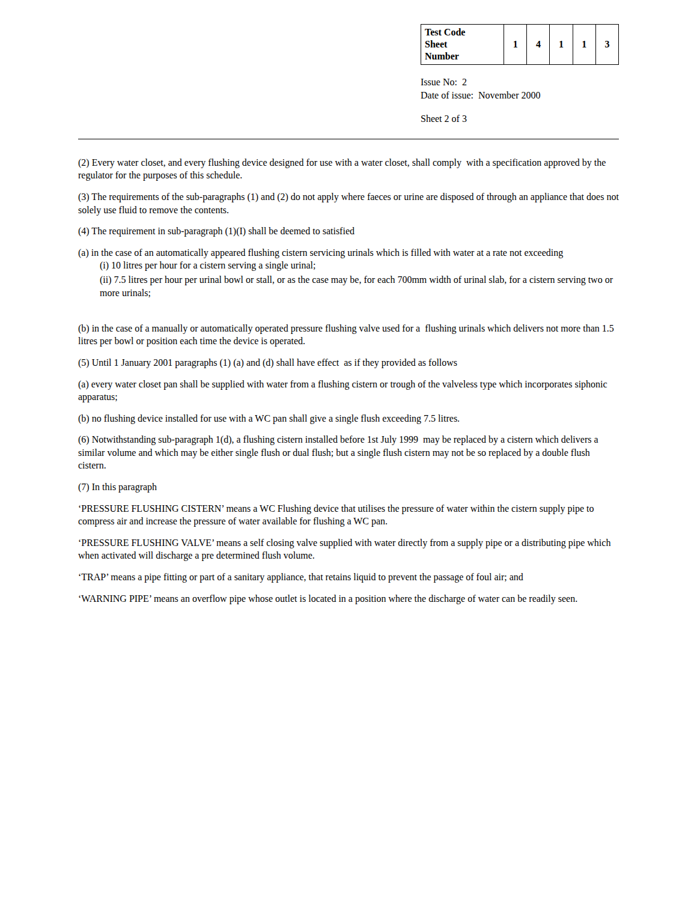| Test Code Sheet Number | 1 | 4 | 1 | 1 | 3 |
Issue No: 2
Date of issue: November 2000
Sheet 2 of 3
(2) Every water closet, and every flushing device designed for use with a water closet, shall comply with a specification approved by the regulator for the purposes of this schedule.
(3) The requirements of the sub-paragraphs (1) and (2) do not apply where faeces or urine are disposed of through an appliance that does not solely use fluid to remove the contents.
(4) The requirement in sub-paragraph (1)(I) shall be deemed to satisfied
(a) in the case of an automatically appeared flushing cistern servicing urinals which is filled with water at a rate not exceeding
(i) 10 litres per hour for a cistern serving a single urinal;
(ii) 7.5 litres per hour per urinal bowl or stall, or as the case may be, for each 700mm width of urinal slab, for a cistern serving two or more urinals;
(b) in the case of a manually or automatically operated pressure flushing valve used for a flushing urinals which delivers not more than 1.5 litres per bowl or position each time the device is operated.
(5) Until 1 January 2001 paragraphs (1) (a) and (d) shall have effect as if they provided as follows
(a) every water closet pan shall be supplied with water from a flushing cistern or trough of the valveless type which incorporates siphonic apparatus;
(b) no flushing device installed for use with a WC pan shall give a single flush exceeding 7.5 litres.
(6) Notwithstanding sub-paragraph 1(d), a flushing cistern installed before 1st July 1999 may be replaced by a cistern which delivers a similar volume and which may be either single flush or dual flush; but a single flush cistern may not be so replaced by a double flush cistern.
(7) In this paragraph
‘PRESSURE FLUSHING CISTERN’ means a WC Flushing device that utilises the pressure of water within the cistern supply pipe to compress air and increase the pressure of water available for flushing a WC pan.
‘PRESSURE FLUSHING VALVE’ means a self closing valve supplied with water directly from a supply pipe or a distributing pipe which when activated will discharge a pre determined flush volume.
‘TRAP’ means a pipe fitting or part of a sanitary appliance, that retains liquid to prevent the passage of foul air; and
‘WARNING PIPE’ means an overflow pipe whose outlet is located in a position where the discharge of water can be readily seen.